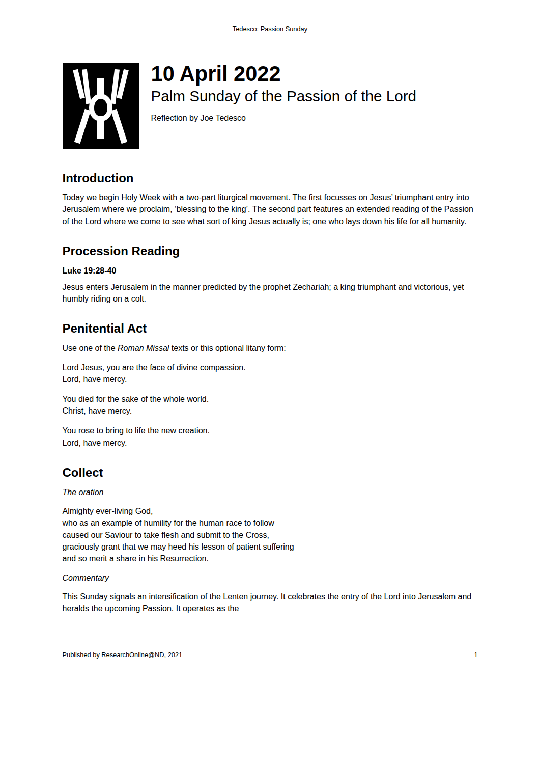Tedesco: Passion Sunday
10 April 2022
Palm Sunday of the Passion of the Lord
Reflection by Joe Tedesco
Introduction
Today we begin Holy Week with a two-part liturgical movement. The first focusses on Jesus’ triumphant entry into Jerusalem where we proclaim, ‘blessing to the king’. The second part features an extended reading of the Passion of the Lord where we come to see what sort of king Jesus actually is; one who lays down his life for all humanity.
Procession Reading
Luke 19:28-40
Jesus enters Jerusalem in the manner predicted by the prophet Zechariah; a king triumphant and victorious, yet humbly riding on a colt.
Penitential Act
Use one of the Roman Missal texts or this optional litany form:
Lord Jesus, you are the face of divine compassion.
Lord, have mercy.
You died for the sake of the whole world.
Christ, have mercy.
You rose to bring to life the new creation.
Lord, have mercy.
Collect
The oration
Almighty ever-living God,
who as an example of humility for the human race to follow
caused our Saviour to take flesh and submit to the Cross,
graciously grant that we may heed his lesson of patient suffering
and so merit a share in his Resurrection.
Commentary
This Sunday signals an intensification of the Lenten journey. It celebrates the entry of the Lord into Jerusalem and heralds the upcoming Passion. It operates as the
Published by ResearchOnline@ND, 2021 1